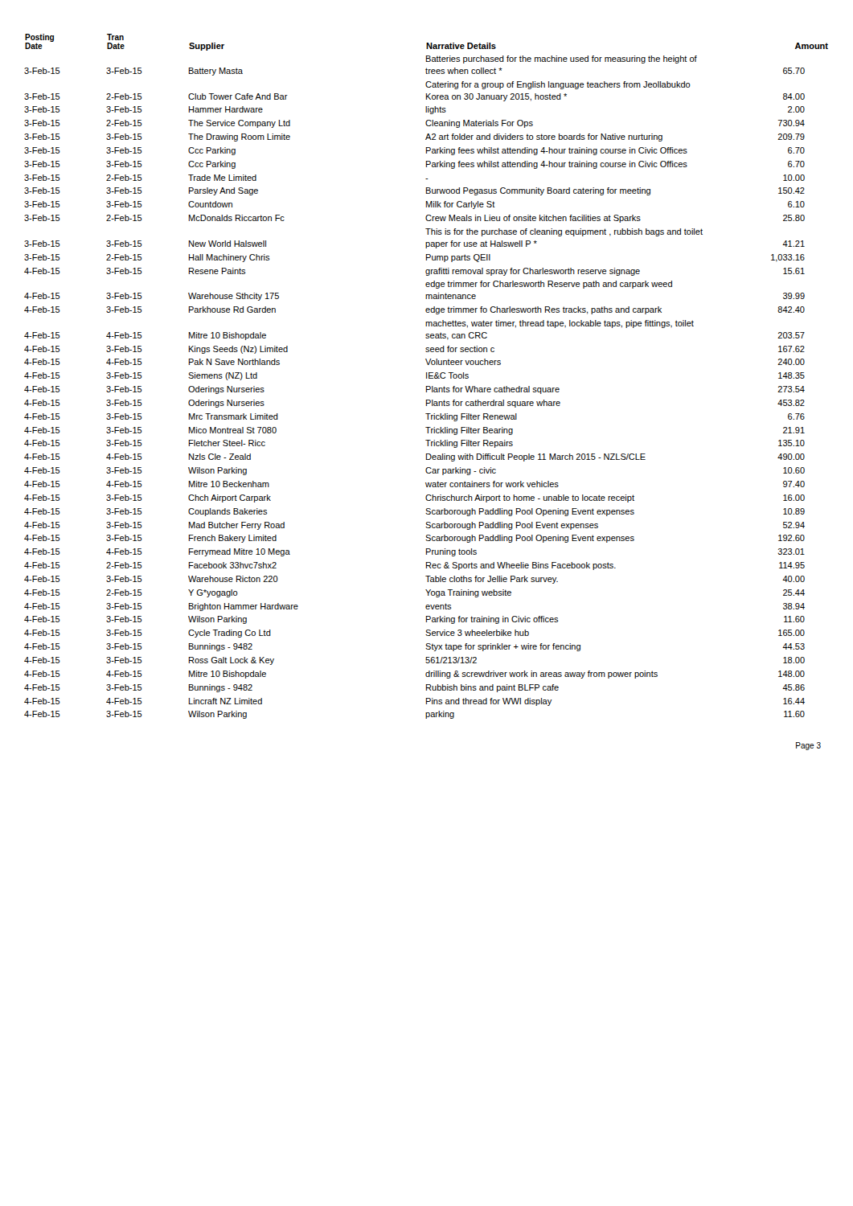| Posting Date | Tran Date | Supplier | Narrative Details | Amount |
| --- | --- | --- | --- | --- |
| 3-Feb-15 | 3-Feb-15 | Battery Masta | Batteries purchased for the machine used for measuring the height of trees when collect * | 65.70 |
| 3-Feb-15 | 2-Feb-15 | Club Tower Cafe And Bar | Catering for a group of English language teachers from Jeollabukdo Korea on 30 January 2015, hosted * | 84.00 |
| 3-Feb-15 | 3-Feb-15 | Hammer Hardware | lights | 2.00 |
| 3-Feb-15 | 2-Feb-15 | The Service Company Ltd | Cleaning Materials For Ops | 730.94 |
| 3-Feb-15 | 3-Feb-15 | The Drawing Room Limite | A2 art folder and dividers to store boards for Native nurturing | 209.79 |
| 3-Feb-15 | 3-Feb-15 | Ccc Parking | Parking fees whilst attending 4-hour training course in Civic Offices | 6.70 |
| 3-Feb-15 | 3-Feb-15 | Ccc Parking | Parking fees whilst attending 4-hour training course in Civic Offices | 6.70 |
| 3-Feb-15 | 2-Feb-15 | Trade Me Limited | - | 10.00 |
| 3-Feb-15 | 3-Feb-15 | Parsley And Sage | Burwood Pegasus Community Board catering for meeting | 150.42 |
| 3-Feb-15 | 3-Feb-15 | Countdown | Milk for Carlyle St | 6.10 |
| 3-Feb-15 | 2-Feb-15 | McDonalds Riccarton Fc | Crew Meals in Lieu of onsite kitchen facilities at Sparks | 25.80 |
| 3-Feb-15 | 3-Feb-15 | New World Halswell | This is for the purchase of cleaning equipment , rubbish bags and toilet paper for use at Halswell P * | 41.21 |
| 3-Feb-15 | 2-Feb-15 | Hall Machinery Chris | Pump parts QEII | 1,033.16 |
| 4-Feb-15 | 3-Feb-15 | Resene Paints | grafitti removal spray for Charlesworth reserve signage | 15.61 |
| 4-Feb-15 | 3-Feb-15 | Warehouse Sthcity 175 | edge trimmer for Charlesworth Reserve path and carpark weed maintenance | 39.99 |
| 4-Feb-15 | 3-Feb-15 | Parkhouse Rd Garden | edge trimmer fo Charlesworth Res tracks, paths and carpark | 842.40 |
| 4-Feb-15 | 4-Feb-15 | Mitre 10 Bishopdale | machettes, water timer, thread tape, lockable taps, pipe fittings, toilet seats, can CRC | 203.57 |
| 4-Feb-15 | 3-Feb-15 | Kings Seeds (Nz) Limited | seed for section c | 167.62 |
| 4-Feb-15 | 4-Feb-15 | Pak N Save Northlands | Volunteer vouchers | 240.00 |
| 4-Feb-15 | 3-Feb-15 | Siemens (NZ) Ltd | IE&C Tools | 148.35 |
| 4-Feb-15 | 3-Feb-15 | Oderings Nurseries | Plants for Whare cathedral square | 273.54 |
| 4-Feb-15 | 3-Feb-15 | Oderings Nurseries | Plants for catherdral square whare | 453.82 |
| 4-Feb-15 | 3-Feb-15 | Mrc Transmark Limited | Trickling Filter Renewal | 6.76 |
| 4-Feb-15 | 3-Feb-15 | Mico Montreal St 7080 | Trickling Filter Bearing | 21.91 |
| 4-Feb-15 | 3-Feb-15 | Fletcher Steel- Ricc | Trickling Filter Repairs | 135.10 |
| 4-Feb-15 | 4-Feb-15 | Nzls Cle - Zeald | Dealing with Difficult People 11 March 2015 - NZLS/CLE | 490.00 |
| 4-Feb-15 | 3-Feb-15 | Wilson Parking | Car parking - civic | 10.60 |
| 4-Feb-15 | 4-Feb-15 | Mitre 10 Beckenham | water containers for work vehicles | 97.40 |
| 4-Feb-15 | 3-Feb-15 | Chch Airport Carpark | Chrischurch Airport to home - unable to locate receipt | 16.00 |
| 4-Feb-15 | 3-Feb-15 | Couplands Bakeries | Scarborough Paddling Pool Opening Event expenses | 10.89 |
| 4-Feb-15 | 3-Feb-15 | Mad Butcher Ferry Road | Scarborough Paddling Pool Event expenses | 52.94 |
| 4-Feb-15 | 3-Feb-15 | French Bakery Limited | Scarborough Paddling Pool Opening Event expenses | 192.60 |
| 4-Feb-15 | 4-Feb-15 | Ferrymead Mitre 10 Mega | Pruning tools | 323.01 |
| 4-Feb-15 | 2-Feb-15 | Facebook 33hvc7shx2 | Rec & Sports and Wheelie Bins Facebook posts. | 114.95 |
| 4-Feb-15 | 3-Feb-15 | Warehouse Ricton 220 | Table cloths for Jellie Park survey. | 40.00 |
| 4-Feb-15 | 2-Feb-15 | Y G*yogaglo | Yoga Training website | 25.44 |
| 4-Feb-15 | 3-Feb-15 | Brighton Hammer Hardware | events | 38.94 |
| 4-Feb-15 | 3-Feb-15 | Wilson Parking | Parking for training in Civic offices | 11.60 |
| 4-Feb-15 | 3-Feb-15 | Cycle Trading Co Ltd | Service 3 wheelerbike hub | 165.00 |
| 4-Feb-15 | 3-Feb-15 | Bunnings - 9482 | Styx tape for sprinkler + wire for fencing | 44.53 |
| 4-Feb-15 | 3-Feb-15 | Ross Galt Lock & Key | 561/213/13/2 | 18.00 |
| 4-Feb-15 | 4-Feb-15 | Mitre 10 Bishopdale | drilling & screwdriver work in areas away from power points | 148.00 |
| 4-Feb-15 | 3-Feb-15 | Bunnings - 9482 | Rubbish bins and paint BLFP cafe | 45.86 |
| 4-Feb-15 | 4-Feb-15 | Lincraft NZ Limited | Pins and thread for WWI display | 16.44 |
| 4-Feb-15 | 3-Feb-15 | Wilson Parking | parking | 11.60 |
Page 3